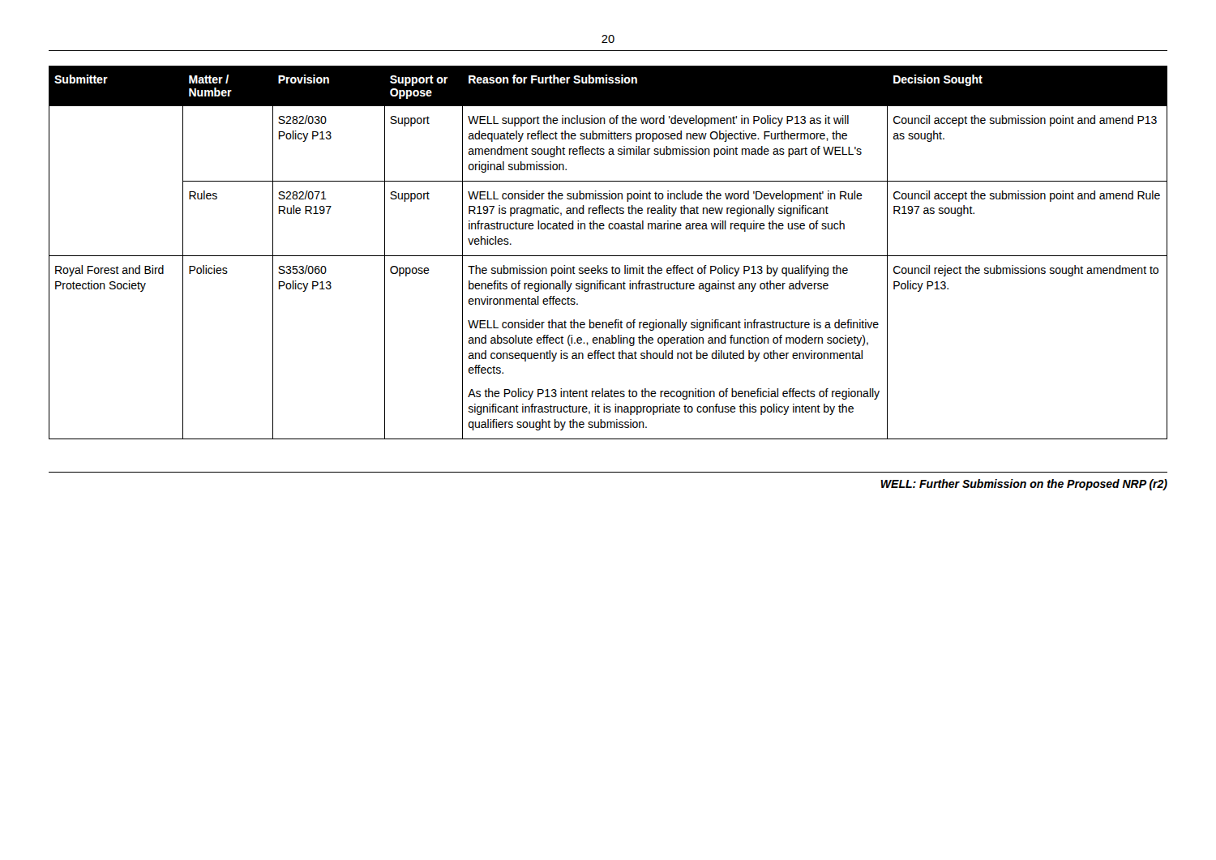20
| Submitter | Matter / Number | Provision | Support or Oppose | Reason for Further Submission | Decision Sought |
| --- | --- | --- | --- | --- | --- |
| | | S282/030 Policy P13 | Support | WELL support the inclusion of the word 'development' in Policy P13 as it will adequately reflect the submitters proposed new Objective. Furthermore, the amendment sought reflects a similar submission point made as part of WELL's original submission. | Council accept the submission point and amend P13 as sought. |
| | Rules | S282/071 Rule R197 | Support | WELL consider the submission point to include the word 'Development' in Rule R197 is pragmatic, and reflects the reality that new regionally significant infrastructure located in the coastal marine area will require the use of such vehicles. | Council accept the submission point and amend Rule R197 as sought. |
| Royal Forest and Bird Protection Society | Policies | S353/060 Policy P13 | Oppose | The submission point seeks to limit the effect of Policy P13 by qualifying the benefits of regionally significant infrastructure against any other adverse environmental effects. WELL consider that the benefit of regionally significant infrastructure is a definitive and absolute effect (i.e., enabling the operation and function of modern society), and consequently is an effect that should not be diluted by other environmental effects. As the Policy P13 intent relates to the recognition of beneficial effects of regionally significant infrastructure, it is inappropriate to confuse this policy intent by the qualifiers sought by the submission. | Council reject the submissions sought amendment to Policy P13. |
WELL: Further Submission on the Proposed NRP (r2)